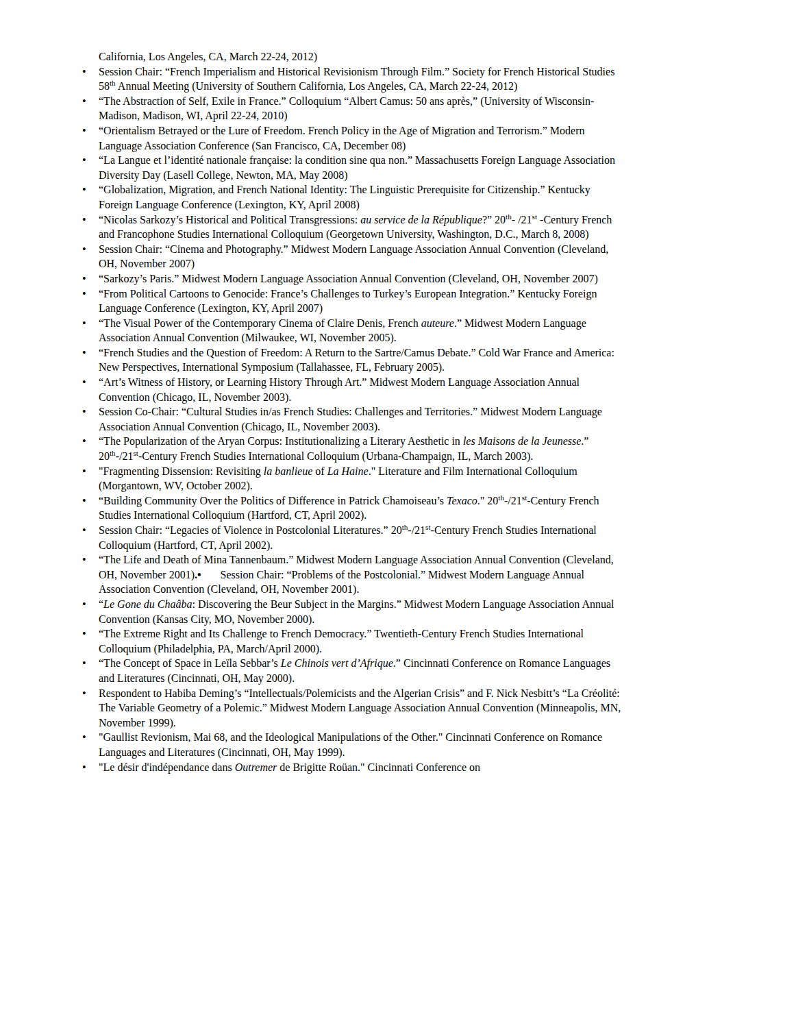California, Los Angeles, CA, March 22-24, 2012)
Session Chair: “French Imperialism and Historical Revisionism Through Film.” Society for French Historical Studies 58th Annual Meeting (University of Southern California, Los Angeles, CA, March 22-24, 2012)
“The Abstraction of Self, Exile in France.” Colloquium “Albert Camus: 50 ans après,” (University of Wisconsin-Madison, Madison, WI, April 22-24, 2010)
“Orientalism Betrayed or the Lure of Freedom. French Policy in the Age of Migration and Terrorism.” Modern Language Association Conference (San Francisco, CA, December 08)
“La Langue et l’identité nationale française: la condition sine qua non.” Massachusetts Foreign Language Association Diversity Day (Lasell College, Newton, MA, May 2008)
“Globalization, Migration, and French National Identity: The Linguistic Prerequisite for Citizenship.” Kentucky Foreign Language Conference (Lexington, KY, April 2008)
“Nicolas Sarkozy’s Historical and Political Transgressions: au service de la République?” 20th- /21st -Century French and Francophone Studies International Colloquium (Georgetown University, Washington, D.C., March 8, 2008)
Session Chair: “Cinema and Photography.” Midwest Modern Language Association Annual Convention (Cleveland, OH, November 2007)
“Sarkozy’s Paris.” Midwest Modern Language Association Annual Convention (Cleveland, OH, November 2007)
“From Political Cartoons to Genocide: France’s Challenges to Turkey’s European Integration.” Kentucky Foreign Language Conference (Lexington, KY, April 2007)
“The Visual Power of the Contemporary Cinema of Claire Denis, French auteure.” Midwest Modern Language Association Annual Convention (Milwaukee, WI, November 2005).
“French Studies and the Question of Freedom: A Return to the Sartre/Camus Debate.” Cold War France and America: New Perspectives, International Symposium (Tallahassee, FL, February 2005).
“Art’s Witness of History, or Learning History Through Art.” Midwest Modern Language Association Annual Convention (Chicago, IL, November 2003).
Session Co-Chair: “Cultural Studies in/as French Studies: Challenges and Territories.” Midwest Modern Language Association Annual Convention (Chicago, IL, November 2003).
“The Popularization of the Aryan Corpus: Institutionalizing a Literary Aesthetic in les Maisons de la Jeunesse.” 20th-/21st-Century French Studies International Colloquium (Urbana-Champaign, IL, March 2003).
"Fragmenting Dissension: Revisiting la banlieue of La Haine." Literature and Film International Colloquium (Morgantown, WV, October 2002).
“Building Community Over the Politics of Difference in Patrick Chamoiseau’s Texaco." 20th-/21st-Century French Studies International Colloquium (Hartford, CT, April 2002).
Session Chair: “Legacies of Violence in Postcolonial Literatures.” 20th-/21st-Century French Studies International Colloquium (Hartford, CT, April 2002).
“The Life and Death of Mina Tannenbaum.” Midwest Modern Language Association Annual Convention (Cleveland, OH, November 2001).• Session Chair: “Problems of the Postcolonial.” Midwest Modern Language Annual Association Convention (Cleveland, OH, November 2001).
“Le Gone du Chaâba: Discovering the Beur Subject in the Margins.” Midwest Modern Language Association Annual Convention (Kansas City, MO, November 2000).
“The Extreme Right and Its Challenge to French Democracy.” Twentieth-Century French Studies International Colloquium (Philadelphia, PA, March/April 2000).
“The Concept of Space in Leïla Sebbar’s Le Chinois vert d’Afrique.” Cincinnati Conference on Romance Languages and Literatures (Cincinnati, OH, May 2000).
Respondent to Habiba Deming’s “Intellectuals/Polemicists and the Algerian Crisis” and F. Nick Nesbitt’s “La Créolité: The Variable Geometry of a Polemic.” Midwest Modern Language Association Annual Convention (Minneapolis, MN, November 1999).
"Gaullist Revionism, Mai 68, and the Ideological Manipulations of the Other." Cincinnati Conference on Romance Languages and Literatures (Cincinnati, OH, May 1999).
"Le désir d'indépendance dans Outremer de Brigitte Roüan." Cincinnati Conference on